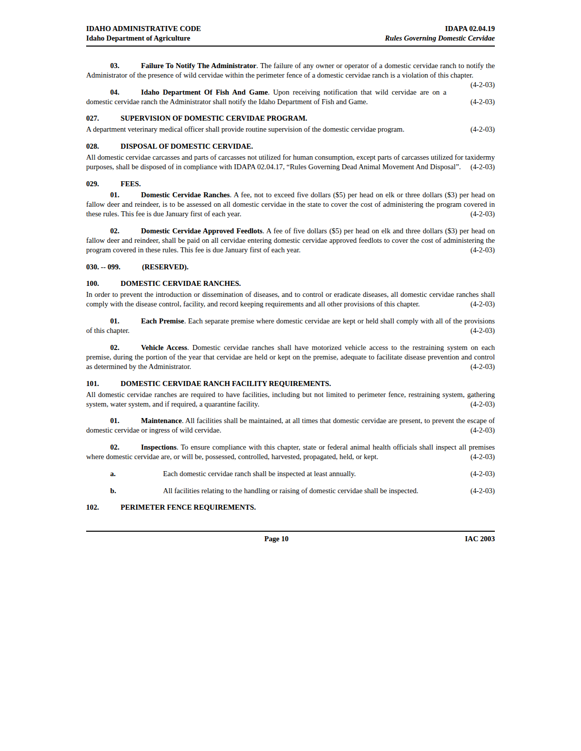IDAHO ADMINISTRATIVE CODE
Idaho Department of Agriculture
IDAPA 02.04.19
Rules Governing Domestic Cervidae
03. Failure To Notify The Administrator. The failure of any owner or operator of a domestic cervidae ranch to notify the Administrator of the presence of wild cervidae within the perimeter fence of a domestic cervidae ranch is a violation of this chapter.(4-2-03)
04. Idaho Department Of Fish And Game. Upon receiving notification that wild cervidae are on a domestic cervidae ranch the Administrator shall notify the Idaho Department of Fish and Game.(4-2-03)
027. SUPERVISION OF DOMESTIC CERVIDAE PROGRAM.
A department veterinary medical officer shall provide routine supervision of the domestic cervidae program.(4-2-03)
028. DISPOSAL OF DOMESTIC CERVIDAE.
All domestic cervidae carcasses and parts of carcasses not utilized for human consumption, except parts of carcasses utilized for taxidermy purposes, shall be disposed of in compliance with IDAPA 02.04.17, “Rules Governing Dead Animal Movement And Disposal”.(4-2-03)
029. FEES.
01. Domestic Cervidae Ranches. A fee, not to exceed five dollars ($5) per head on elk or three dollars ($3) per head on fallow deer and reindeer, is to be assessed on all domestic cervidae in the state to cover the cost of administering the program covered in these rules. This fee is due January first of each year.(4-2-03)
02. Domestic Cervidae Approved Feedlots. A fee of five dollars ($5) per head on elk and three dollars ($3) per head on fallow deer and reindeer, shall be paid on all cervidae entering domestic cervidae approved feedlots to cover the cost of administering the program covered in these rules. This fee is due January first of each year.(4-2-03)
030. -- 099. (RESERVED).
100. DOMESTIC CERVIDAE RANCHES.
In order to prevent the introduction or dissemination of diseases, and to control or eradicate diseases, all domestic cervidae ranches shall comply with the disease control, facility, and record keeping requirements and all other provisions of this chapter.(4-2-03)
01. Each Premise. Each separate premise where domestic cervidae are kept or held shall comply with all of the provisions of this chapter.(4-2-03)
02. Vehicle Access. Domestic cervidae ranches shall have motorized vehicle access to the restraining system on each premise, during the portion of the year that cervidae are held or kept on the premise, adequate to facilitate disease prevention and control as determined by the Administrator.(4-2-03)
101. DOMESTIC CERVIDAE RANCH FACILITY REQUIREMENTS.
All domestic cervidae ranches are required to have facilities, including but not limited to perimeter fence, restraining system, gathering system, water system, and if required, a quarantine facility.(4-2-03)
01. Maintenance. All facilities shall be maintained, at all times that domestic cervidae are present, to prevent the escape of domestic cervidae or ingress of wild cervidae.(4-2-03)
02. Inspections. To ensure compliance with this chapter, state or federal animal health officials shall inspect all premises where domestic cervidae are, or will be, possessed, controlled, harvested, propagated, held, or kept.(4-2-03)
a. Each domestic cervidae ranch shall be inspected at least annually.(4-2-03)
b. All facilities relating to the handling or raising of domestic cervidae shall be inspected.(4-2-03)
102. PERIMETER FENCE REQUIREMENTS.
Page 10
IAC 2003